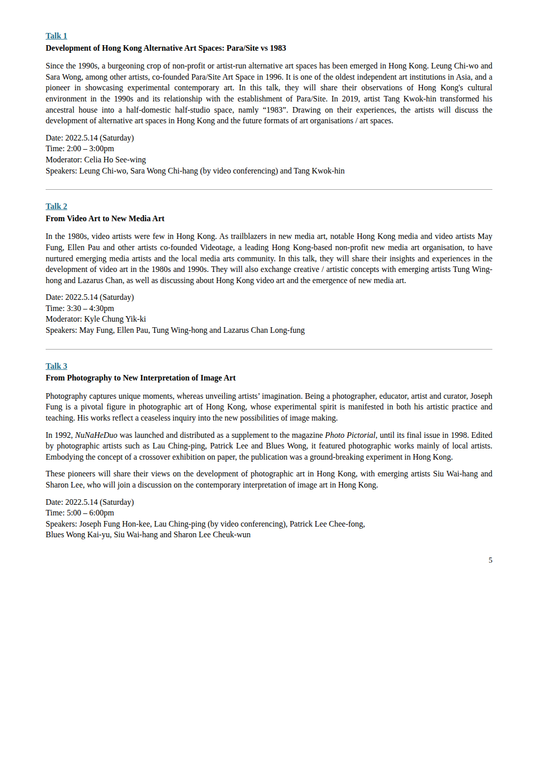Talk 1
Development of Hong Kong Alternative Art Spaces: Para/Site vs 1983
Since the 1990s, a burgeoning crop of non-profit or artist-run alternative art spaces has been emerged in Hong Kong. Leung Chi-wo and Sara Wong, among other artists, co-founded Para/Site Art Space in 1996. It is one of the oldest independent art institutions in Asia, and a pioneer in showcasing experimental contemporary art. In this talk, they will share their observations of Hong Kong's cultural environment in the 1990s and its relationship with the establishment of Para/Site. In 2019, artist Tang Kwok-hin transformed his ancestral house into a half-domestic half-studio space, namly “1983”. Drawing on their experiences, the artists will discuss the development of alternative art spaces in Hong Kong and the future formats of art organisations / art spaces.
Date: 2022.5.14 (Saturday)
Time: 2:00 – 3:00pm
Moderator: Celia Ho See-wing
Speakers: Leung Chi-wo, Sara Wong Chi-hang (by video conferencing) and Tang Kwok-hin
Talk 2
From Video Art to New Media Art
In the 1980s, video artists were few in Hong Kong. As trailblazers in new media art, notable Hong Kong media and video artists May Fung, Ellen Pau and other artists co-founded Videotage, a leading Hong Kong-based non-profit new media art organisation, to have nurtured emerging media artists and the local media arts community. In this talk, they will share their insights and experiences in the development of video art in the 1980s and 1990s. They will also exchange creative / artistic concepts with emerging artists Tung Wing-hong and Lazarus Chan, as well as discussing about Hong Kong video art and the emergence of new media art.
Date: 2022.5.14 (Saturday)
Time: 3:30 – 4:30pm
Moderator: Kyle Chung Yik-ki
Speakers: May Fung, Ellen Pau, Tung Wing-hong and Lazarus Chan Long-fung
Talk 3
From Photography to New Interpretation of Image Art
Photography captures unique moments, whereas unveiling artists’ imagination. Being a photographer, educator, artist and curator, Joseph Fung is a pivotal figure in photographic art of Hong Kong, whose experimental spirit is manifested in both his artistic practice and teaching. His works reflect a ceaseless inquiry into the new possibilities of image making.
In 1992, NuNaHeDuo was launched and distributed as a supplement to the magazine Photo Pictorial, until its final issue in 1998. Edited by photographic artists such as Lau Ching-ping, Patrick Lee and Blues Wong, it featured photographic works mainly of local artists. Embodying the concept of a crossover exhibition on paper, the publication was a ground-breaking experiment in Hong Kong.
These pioneers will share their views on the development of photographic art in Hong Kong, with emerging artists Siu Wai-hang and Sharon Lee, who will join a discussion on the contemporary interpretation of image art in Hong Kong.
Date: 2022.5.14 (Saturday)
Time: 5:00 – 6:00pm
Speakers: Joseph Fung Hon-kee, Lau Ching-ping (by video conferencing), Patrick Lee Chee-fong,
Blues Wong Kai-yu, Siu Wai-hang and Sharon Lee Cheuk-wun
5